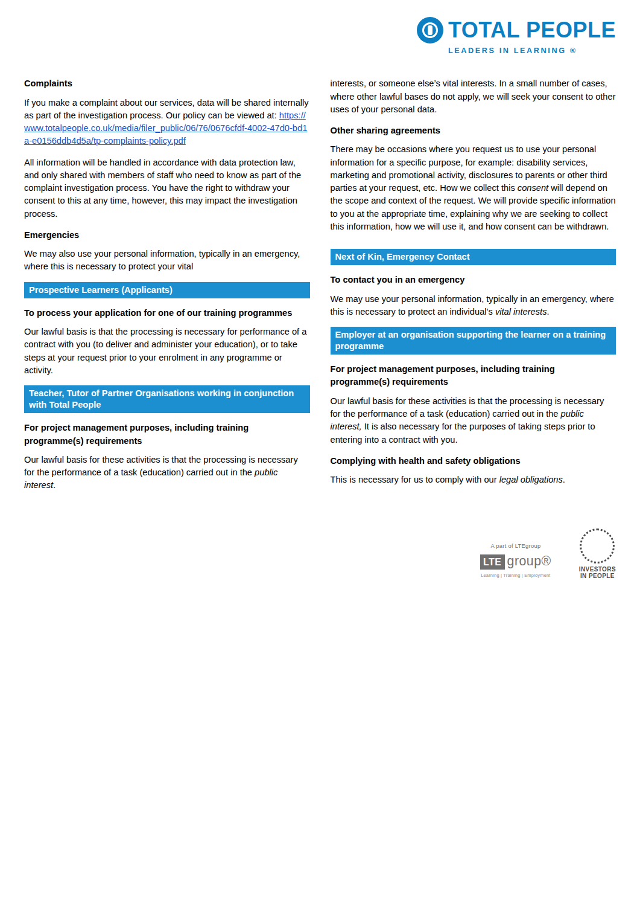TOTAL PEOPLE
LEADERS IN LEARNING ®
Complaints
If you make a complaint about our services, data will be shared internally as part of the investigation process. Our policy can be viewed at: https://www.totalpeople.co.uk/media/filer_public/06/76/0676cfdf-4002-47d0-bd1a-e0156ddb4d5a/tp-complaints-policy.pdf
All information will be handled in accordance with data protection law, and only shared with members of staff who need to know as part of the complaint investigation process. You have the right to withdraw your consent to this at any time, however, this may impact the investigation process.
Emergencies
We may also use your personal information, typically in an emergency, where this is necessary to protect your vital
Prospective Learners (Applicants)
To process your application for one of our training programmes
Our lawful basis is that the processing is necessary for performance of a contract with you (to deliver and administer your education), or to take steps at your request prior to your enrolment in any programme or activity.
Teacher, Tutor of Partner Organisations working in conjunction with Total People
For project management purposes, including training programme(s) requirements
Our lawful basis for these activities is that the processing is necessary for the performance of a task (education) carried out in the public interest.
interests, or someone else’s vital interests. In a small number of cases, where other lawful bases do not apply, we will seek your consent to other uses of your personal data.
Other sharing agreements
There may be occasions where you request us to use your personal information for a specific purpose, for example: disability services, marketing and promotional activity, disclosures to parents or other third parties at your request, etc. How we collect this consent will depend on the scope and context of the request. We will provide specific information to you at the appropriate time, explaining why we are seeking to collect this information, how we will use it, and how consent can be withdrawn.
Next of Kin, Emergency Contact
To contact you in an emergency
We may use your personal information, typically in an emergency, where this is necessary to protect an individual’s vital interests.
Employer at an organisation supporting the learner on a training programme
For project management purposes, including training programme(s) requirements
Our lawful basis for these activities is that the processing is necessary for the performance of a task (education) carried out in the public interest, It is also necessary for the purposes of taking steps prior to entering into a contract with you.
Complying with health and safety obligations
This is necessary for us to comply with our legal obligations.
A part of LTEgroup
LTE group®
Learning | Training | Employment
INVESTORS
IN PEOPLE